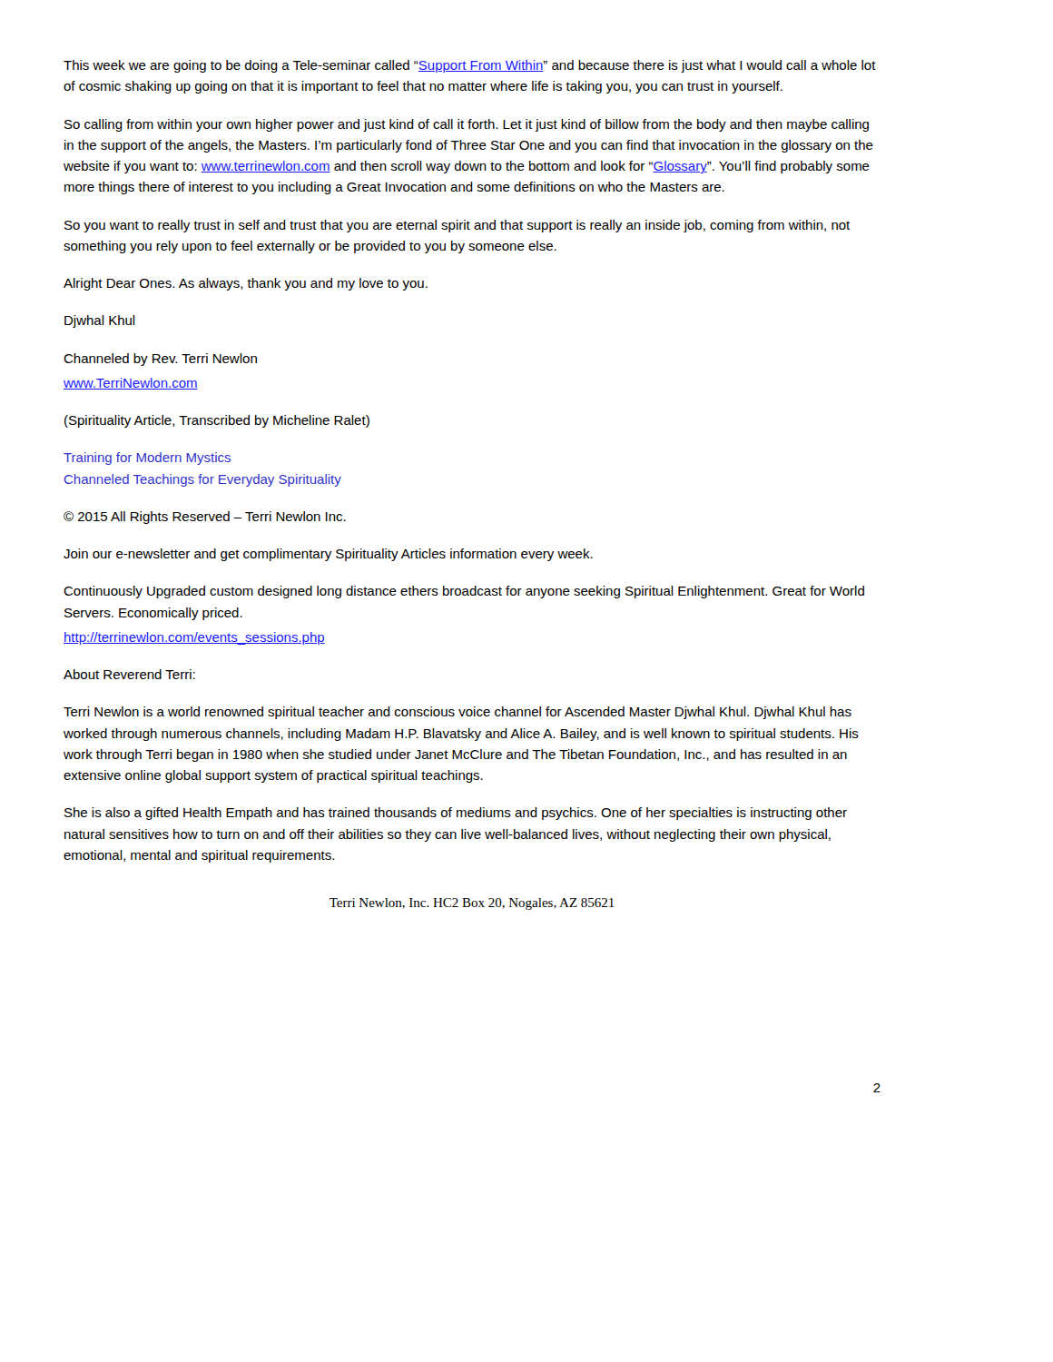This week we are going to be doing a Tele-seminar called “Support From Within” and because there is just what I would call a whole lot of cosmic shaking up going on that it is important to feel that no matter where life is taking you, you can trust in yourself.
So calling from within your own higher power and just kind of call it forth. Let it just kind of billow from the body and then maybe calling in the support of the angels, the Masters. I’m particularly fond of Three Star One and you can find that invocation in the glossary on the website if you want to: www.terrinewlon.com and then scroll way down to the bottom and look for “Glossary”. You’ll find probably some more things there of interest to you including a Great Invocation and some definitions on who the Masters are.
So you want to really trust in self and trust that you are eternal spirit and that support is really an inside job, coming from within, not something you rely upon to feel externally or be provided to you by someone else.
Alright Dear Ones. As always, thank you and my love to you.
Djwhal Khul
Channeled by Rev. Terri Newlon
www.TerriNewlon.com
(Spirituality Article, Transcribed by Micheline Ralet)
Training for Modern Mystics Channeled Teachings for Everyday Spirituality
© 2015 All Rights Reserved – Terri Newlon Inc.
Join our e-newsletter and get complimentary Spirituality Articles information every week.
Continuously Upgraded custom designed long distance ethers broadcast for anyone seeking Spiritual Enlightenment. Great for World Servers. Economically priced.
http://terrinewlon.com/events_sessions.php
About Reverend Terri:
Terri Newlon is a world renowned spiritual teacher and conscious voice channel for Ascended Master Djwhal Khul. Djwhal Khul has worked through numerous channels, including Madam H.P. Blavatsky and Alice A. Bailey, and is well known to spiritual students. His work through Terri began in 1980 when she studied under Janet McClure and The Tibetan Foundation, Inc., and has resulted in an extensive online global support system of practical spiritual teachings.
She is also a gifted Health Empath and has trained thousands of mediums and psychics. One of her specialties is instructing other natural sensitives how to turn on and off their abilities so they can live well-balanced lives, without neglecting their own physical, emotional, mental and spiritual requirements.
Terri Newlon, Inc. HC2 Box 20, Nogales, AZ 85621
2